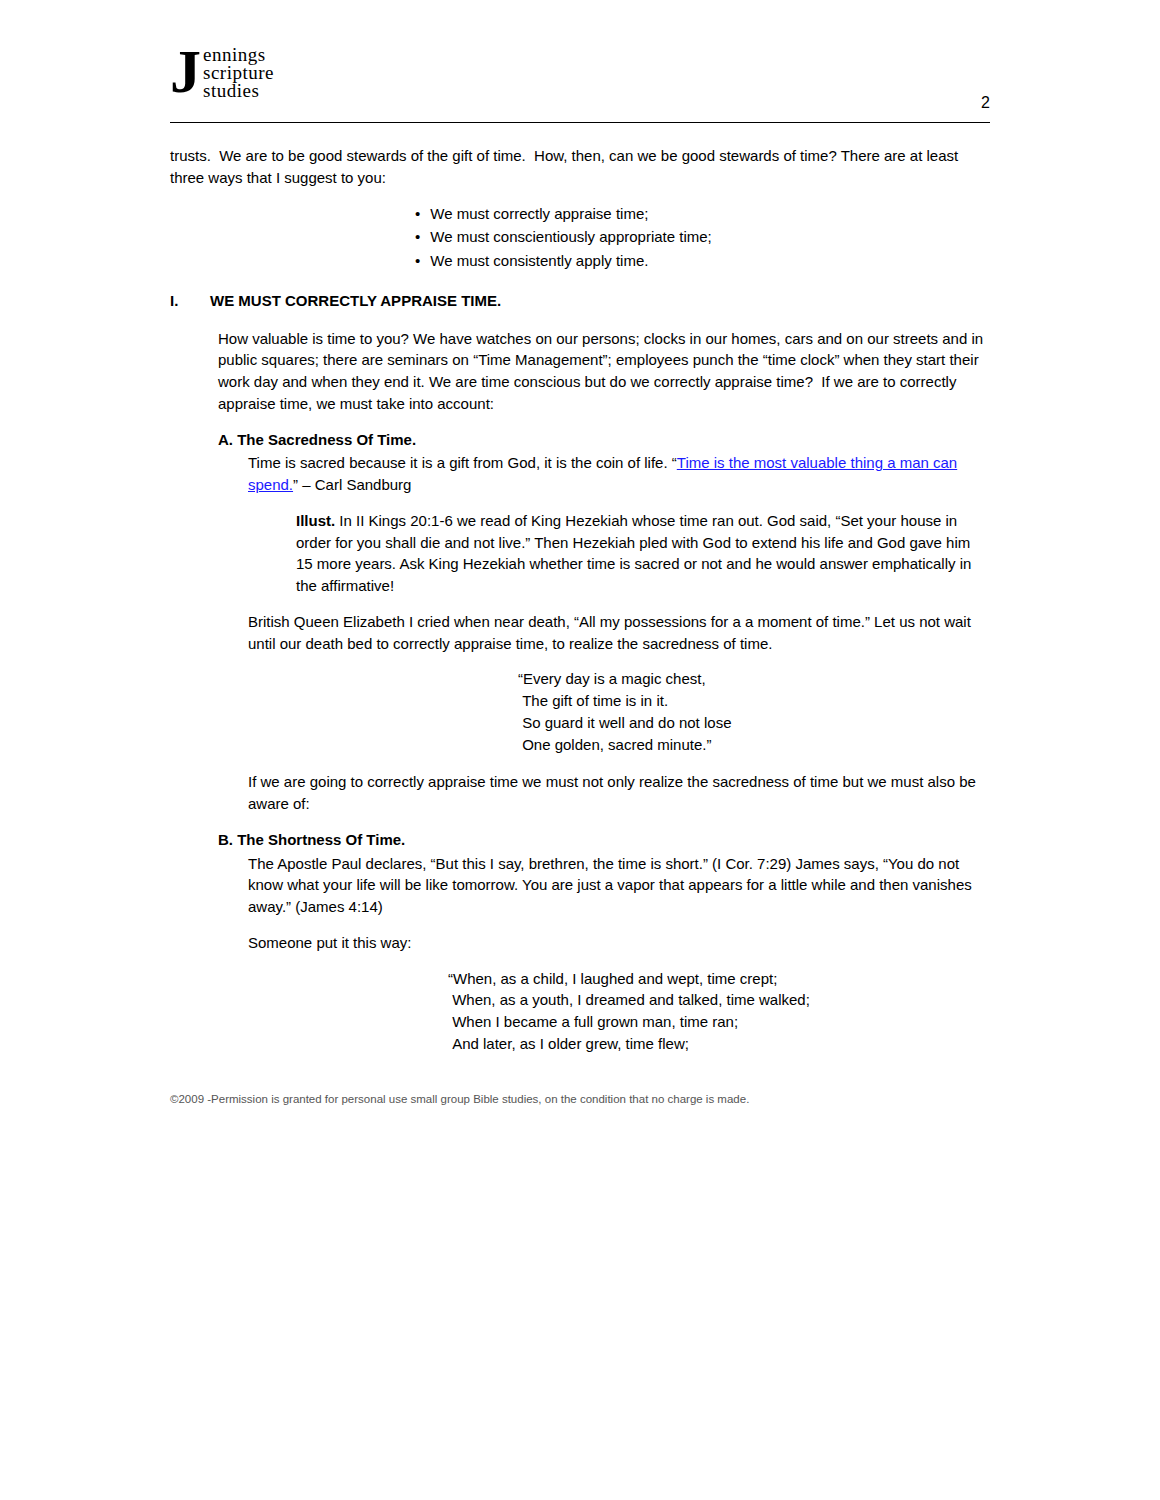J ennings scripture studies
2
trusts. We are to be good stewards of the gift of time. How, then, can we be good stewards of time? There are at least three ways that I suggest to you:
We must correctly appraise time;
We must conscientiously appropriate time;
We must consistently apply time.
I. We must correctly appraise time.
How valuable is time to you? We have watches on our persons; clocks in our homes, cars and on our streets and in public squares; there are seminars on “Time Management”; employees punch the “time clock” when they start their work day and when they end it. We are time conscious but do we correctly appraise time? If we are to correctly appraise time, we must take into account:
A. The Sacredness Of Time.
Time is sacred because it is a gift from God, it is the coin of life. “Time is the most valuable thing a man can spend.” – Carl Sandburg
Illust. In II Kings 20:1-6 we read of King Hezekiah whose time ran out. God said, “Set your house in order for you shall die and not live.” Then Hezekiah pled with God to extend his life and God gave him 15 more years. Ask King Hezekiah whether time is sacred or not and he would answer emphatically in the affirmative!
British Queen Elizabeth I cried when near death, “All my possessions for a a moment of time.” Let us not wait until our death bed to correctly appraise time, to realize the sacredness of time.
“Every day is a magic chest,
The gift of time is in it.
So guard it well and do not lose
One golden, sacred minute.”
If we are going to correctly appraise time we must not only realize the sacredness of time but we must also be aware of:
B. The Shortness Of Time.
The Apostle Paul declares, “But this I say, brethren, the time is short.” (I Cor. 7:29) James says, “You do not know what your life will be like tomorrow. You are just a vapor that appears for a little while and then vanishes away.” (James 4:14)
Someone put it this way:
“When, as a child, I laughed and wept, time crept;
When, as a youth, I dreamed and talked, time walked;
When I became a full grown man, time ran;
And later, as I older grew, time flew;
©2009 -Permission is granted for personal use small group Bible studies, on the condition that no charge is made.